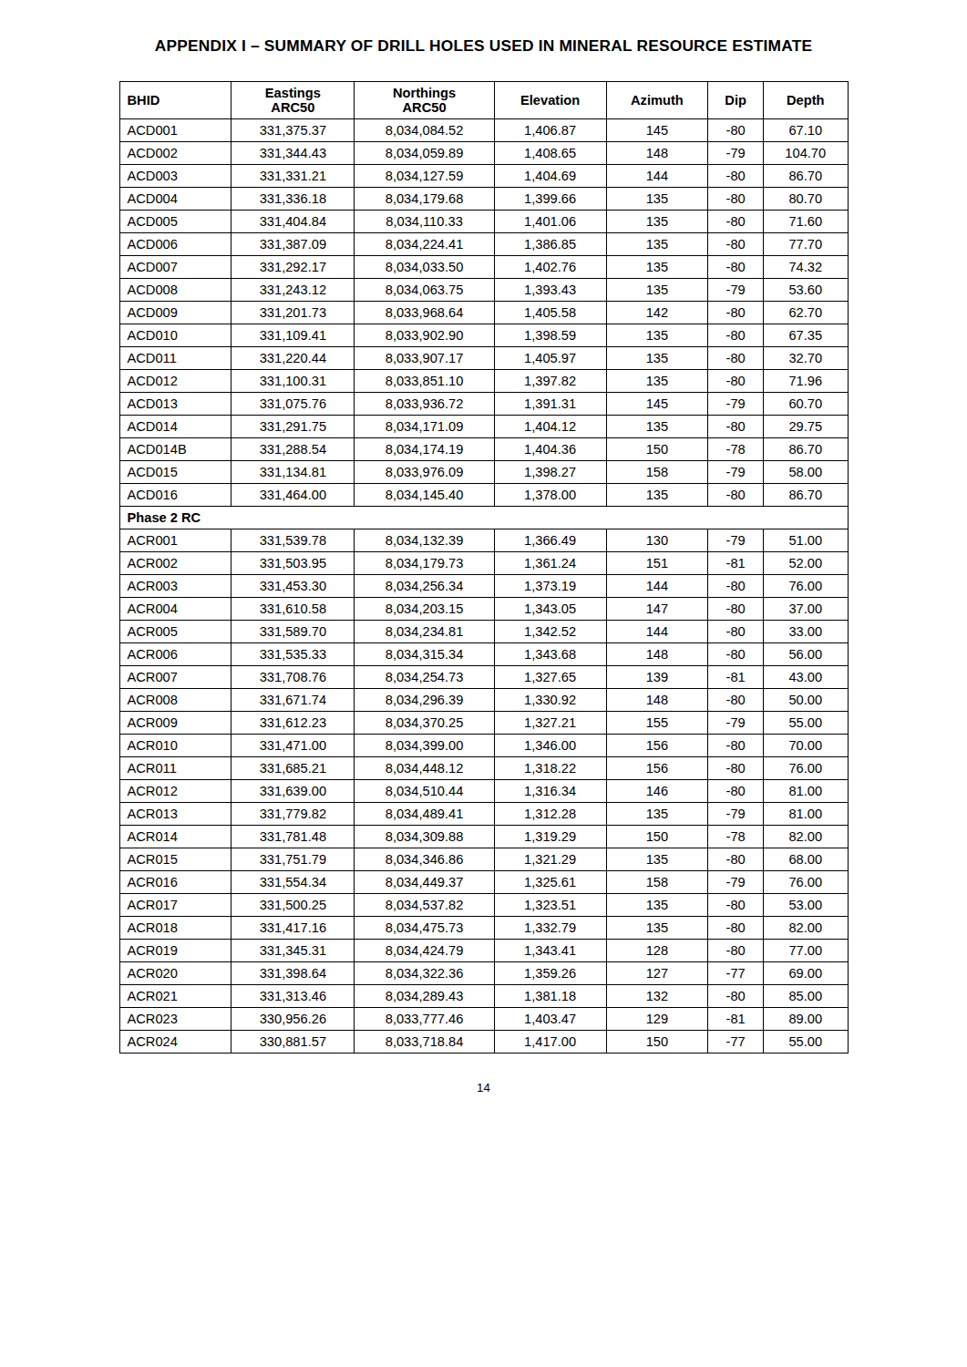APPENDIX I – SUMMARY OF DRILL HOLES USED IN MINERAL RESOURCE ESTIMATE
| BHID | Eastings ARC50 | Northings ARC50 | Elevation | Azimuth | Dip | Depth |
| --- | --- | --- | --- | --- | --- | --- |
| ACD001 | 331,375.37 | 8,034,084.52 | 1,406.87 | 145 | -80 | 67.10 |
| ACD002 | 331,344.43 | 8,034,059.89 | 1,408.65 | 148 | -79 | 104.70 |
| ACD003 | 331,331.21 | 8,034,127.59 | 1,404.69 | 144 | -80 | 86.70 |
| ACD004 | 331,336.18 | 8,034,179.68 | 1,399.66 | 135 | -80 | 80.70 |
| ACD005 | 331,404.84 | 8,034,110.33 | 1,401.06 | 135 | -80 | 71.60 |
| ACD006 | 331,387.09 | 8,034,224.41 | 1,386.85 | 135 | -80 | 77.70 |
| ACD007 | 331,292.17 | 8,034,033.50 | 1,402.76 | 135 | -80 | 74.32 |
| ACD008 | 331,243.12 | 8,034,063.75 | 1,393.43 | 135 | -79 | 53.60 |
| ACD009 | 331,201.73 | 8,033,968.64 | 1,405.58 | 142 | -80 | 62.70 |
| ACD010 | 331,109.41 | 8,033,902.90 | 1,398.59 | 135 | -80 | 67.35 |
| ACD011 | 331,220.44 | 8,033,907.17 | 1,405.97 | 135 | -80 | 32.70 |
| ACD012 | 331,100.31 | 8,033,851.10 | 1,397.82 | 135 | -80 | 71.96 |
| ACD013 | 331,075.76 | 8,033,936.72 | 1,391.31 | 145 | -79 | 60.70 |
| ACD014 | 331,291.75 | 8,034,171.09 | 1,404.12 | 135 | -80 | 29.75 |
| ACD014B | 331,288.54 | 8,034,174.19 | 1,404.36 | 150 | -78 | 86.70 |
| ACD015 | 331,134.81 | 8,033,976.09 | 1,398.27 | 158 | -79 | 58.00 |
| ACD016 | 331,464.00 | 8,034,145.40 | 1,378.00 | 135 | -80 | 86.70 |
| Phase 2 RC |
| ACR001 | 331,539.78 | 8,034,132.39 | 1,366.49 | 130 | -79 | 51.00 |
| ACR002 | 331,503.95 | 8,034,179.73 | 1,361.24 | 151 | -81 | 52.00 |
| ACR003 | 331,453.30 | 8,034,256.34 | 1,373.19 | 144 | -80 | 76.00 |
| ACR004 | 331,610.58 | 8,034,203.15 | 1,343.05 | 147 | -80 | 37.00 |
| ACR005 | 331,589.70 | 8,034,234.81 | 1,342.52 | 144 | -80 | 33.00 |
| ACR006 | 331,535.33 | 8,034,315.34 | 1,343.68 | 148 | -80 | 56.00 |
| ACR007 | 331,708.76 | 8,034,254.73 | 1,327.65 | 139 | -81 | 43.00 |
| ACR008 | 331,671.74 | 8,034,296.39 | 1,330.92 | 148 | -80 | 50.00 |
| ACR009 | 331,612.23 | 8,034,370.25 | 1,327.21 | 155 | -79 | 55.00 |
| ACR010 | 331,471.00 | 8,034,399.00 | 1,346.00 | 156 | -80 | 70.00 |
| ACR011 | 331,685.21 | 8,034,448.12 | 1,318.22 | 156 | -80 | 76.00 |
| ACR012 | 331,639.00 | 8,034,510.44 | 1,316.34 | 146 | -80 | 81.00 |
| ACR013 | 331,779.82 | 8,034,489.41 | 1,312.28 | 135 | -79 | 81.00 |
| ACR014 | 331,781.48 | 8,034,309.88 | 1,319.29 | 150 | -78 | 82.00 |
| ACR015 | 331,751.79 | 8,034,346.86 | 1,321.29 | 135 | -80 | 68.00 |
| ACR016 | 331,554.34 | 8,034,449.37 | 1,325.61 | 158 | -79 | 76.00 |
| ACR017 | 331,500.25 | 8,034,537.82 | 1,323.51 | 135 | -80 | 53.00 |
| ACR018 | 331,417.16 | 8,034,475.73 | 1,332.79 | 135 | -80 | 82.00 |
| ACR019 | 331,345.31 | 8,034,424.79 | 1,343.41 | 128 | -80 | 77.00 |
| ACR020 | 331,398.64 | 8,034,322.36 | 1,359.26 | 127 | -77 | 69.00 |
| ACR021 | 331,313.46 | 8,034,289.43 | 1,381.18 | 132 | -80 | 85.00 |
| ACR023 | 330,956.26 | 8,033,777.46 | 1,403.47 | 129 | -81 | 89.00 |
| ACR024 | 330,881.57 | 8,033,718.84 | 1,417.00 | 150 | -77 | 55.00 |
14